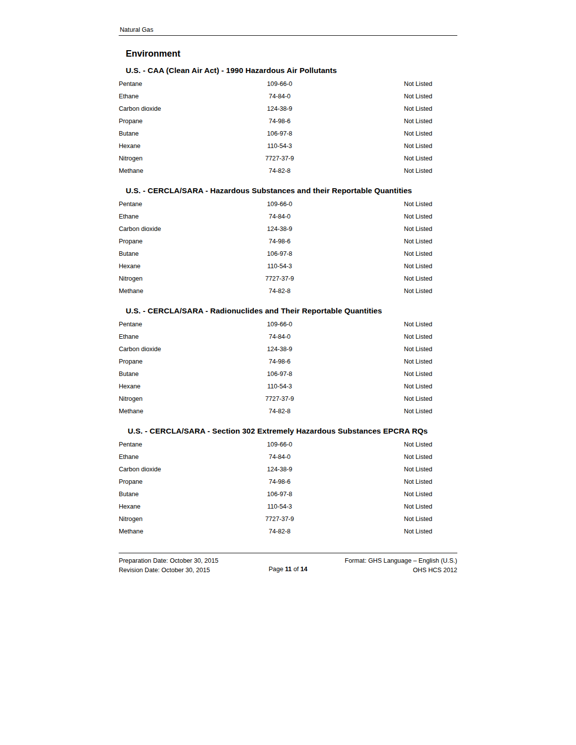Natural Gas
Environment
U.S. - CAA (Clean Air Act) - 1990 Hazardous Air Pollutants
| Pentane | 109-66-0 | Not Listed |
| Ethane | 74-84-0 | Not Listed |
| Carbon dioxide | 124-38-9 | Not Listed |
| Propane | 74-98-6 | Not Listed |
| Butane | 106-97-8 | Not Listed |
| Hexane | 110-54-3 | Not Listed |
| Nitrogen | 7727-37-9 | Not Listed |
| Methane | 74-82-8 | Not Listed |
U.S. - CERCLA/SARA - Hazardous Substances and their Reportable Quantities
| Pentane | 109-66-0 | Not Listed |
| Ethane | 74-84-0 | Not Listed |
| Carbon dioxide | 124-38-9 | Not Listed |
| Propane | 74-98-6 | Not Listed |
| Butane | 106-97-8 | Not Listed |
| Hexane | 110-54-3 | Not Listed |
| Nitrogen | 7727-37-9 | Not Listed |
| Methane | 74-82-8 | Not Listed |
U.S. - CERCLA/SARA - Radionuclides and Their Reportable Quantities
| Pentane | 109-66-0 | Not Listed |
| Ethane | 74-84-0 | Not Listed |
| Carbon dioxide | 124-38-9 | Not Listed |
| Propane | 74-98-6 | Not Listed |
| Butane | 106-97-8 | Not Listed |
| Hexane | 110-54-3 | Not Listed |
| Nitrogen | 7727-37-9 | Not Listed |
| Methane | 74-82-8 | Not Listed |
U.S. - CERCLA/SARA - Section 302 Extremely Hazardous Substances EPCRA RQs
| Pentane | 109-66-0 | Not Listed |
| Ethane | 74-84-0 | Not Listed |
| Carbon dioxide | 124-38-9 | Not Listed |
| Propane | 74-98-6 | Not Listed |
| Butane | 106-97-8 | Not Listed |
| Hexane | 110-54-3 | Not Listed |
| Nitrogen | 7727-37-9 | Not Listed |
| Methane | 74-82-8 | Not Listed |
Preparation Date: October 30, 2015
Revision Date: October 30, 2015
Format: GHS Language – English (U.S.)
OHS HCS 2012
Page 11 of 14